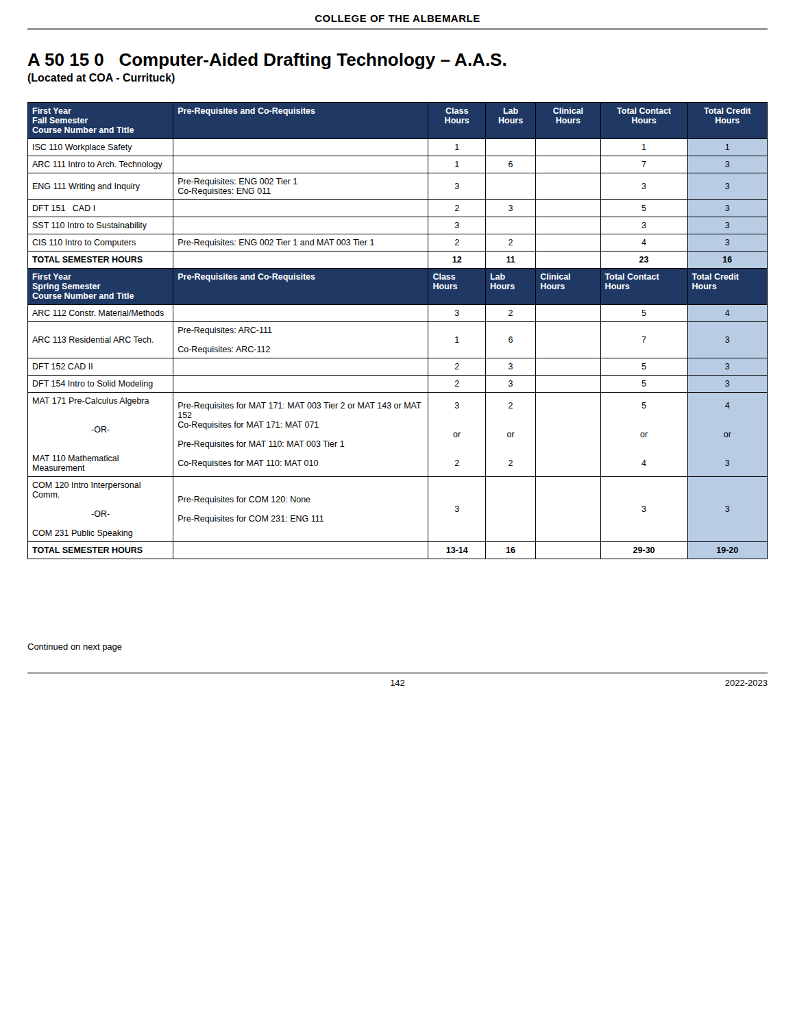COLLEGE OF THE ALBEMARLE
A 50 15 0 Computer-Aided Drafting Technology – A.A.S.
(Located at COA - Currituck)
| First Year Fall Semester Course Number and Title | Pre-Requisites and Co-Requisites | Class Hours | Lab Hours | Clinical Hours | Total Contact Hours | Total Credit Hours |
| --- | --- | --- | --- | --- | --- | --- |
| ISC 110 Workplace Safety | | 1 | | | 1 | 1 |
| ARC 111 Intro to Arch. Technology | | 1 | 6 | | 7 | 3 |
| ENG 111 Writing and Inquiry | Pre-Requisites: ENG 002 Tier 1 Co-Requisites: ENG 011 | 3 | | | 3 | 3 |
| DFT 151 CAD I | | 2 | 3 | | 5 | 3 |
| SST 110 Intro to Sustainability | | 3 | | | 3 | 3 |
| CIS 110 Intro to Computers | Pre-Requisites: ENG 002 Tier 1 and MAT 003 Tier 1 | 2 | 2 | | 4 | 3 |
| TOTAL SEMESTER HOURS | | 12 | 11 | | 23 | 16 |
| First Year Spring Semester Course Number and Title | Pre-Requisites and Co-Requisites | Class Hours | Lab Hours | Clinical Hours | Total Contact Hours | Total Credit Hours |
| ARC 112 Constr. Material/Methods | | 3 | 2 | | 5 | 4 |
| ARC 113 Residential ARC Tech. | Pre-Requisites: ARC-111 Co-Requisites: ARC-112 | 1 | 6 | | 7 | 3 |
| DFT 152 CAD II | | 2 | 3 | | 5 | 3 |
| DFT 154 Intro to Solid Modeling | | 2 | 3 | | 5 | 3 |
| MAT 171 Pre-Calculus Algebra -OR- MAT 110 Mathematical Measurement | Pre-Requisites for MAT 171: MAT 003 Tier 2 or MAT 143 or MAT 152 Co-Requisites for MAT 171: MAT 071 Pre-Requisites for MAT 110: MAT 003 Tier 1 Co-Requisites for MAT 110: MAT 010 | 3 or 2 | 2 or 2 | | 5 or 4 | 4 or 3 |
| COM 120 Intro Interpersonal Comm. -OR- COM 231 Public Speaking | Pre-Requisites for COM 120: None Pre-Requisites for COM 231: ENG 111 | 3 | | | 3 | 3 |
| TOTAL SEMESTER HOURS | | 13-14 | 16 | | 29-30 | 19-20 |
Continued on next page
142
2022-2023